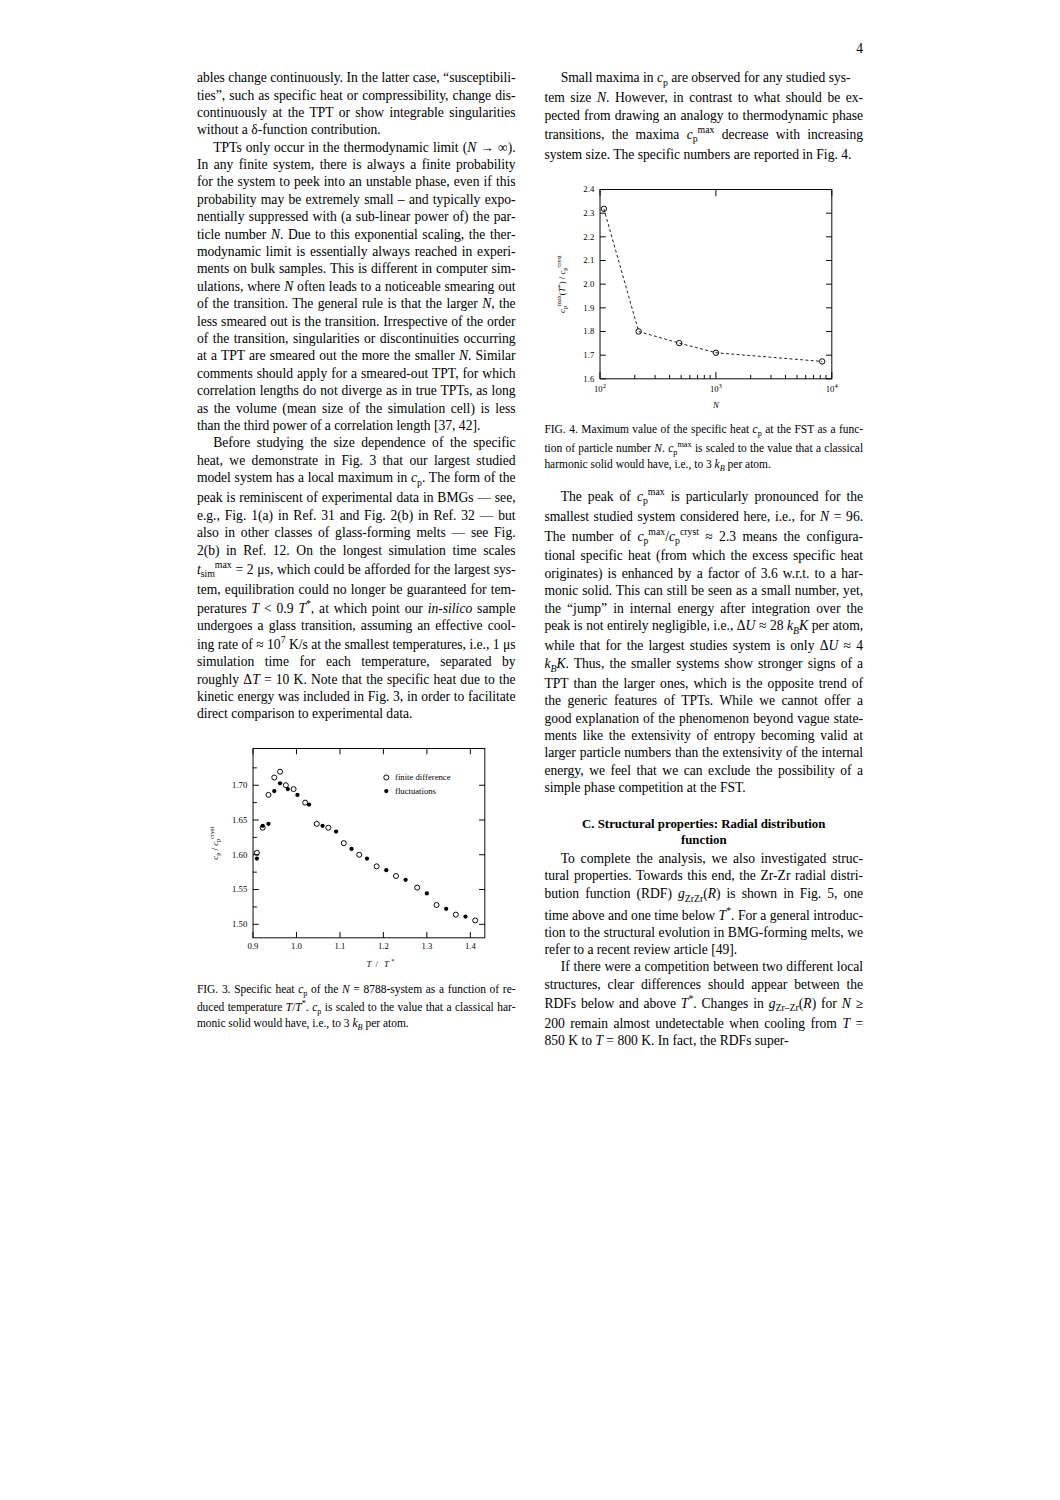4
ables change continuously. In the latter case, “susceptibilities”, such as specific heat or compressibility, change discontinuously at the TPT or show integrable singularities without a δ-function contribution.
TPTs only occur in the thermodynamic limit (N → ∞). In any finite system, there is always a finite probability for the system to peek into an unstable phase, even if this probability may be extremely small – and typically exponentially suppressed with (a sub-linear power of) the particle number N. Due to this exponential scaling, the thermodynamic limit is essentially always reached in experiments on bulk samples. This is different in computer simulations, where N often leads to a noticeable smearing out of the transition. The general rule is that the larger N, the less smeared out is the transition. Irrespective of the order of the transition, singularities or discontinuities occurring at a TPT are smeared out the more the smaller N. Similar comments should apply for a smeared-out TPT, for which correlation lengths do not diverge as in true TPTs, as long as the volume (mean size of the simulation cell) is less than the third power of a correlation length [37, 42].
Before studying the size dependence of the specific heat, we demonstrate in Fig. 3 that our largest studied model system has a local maximum in cp. The form of the peak is reminiscent of experimental data in BMGs — see, e.g., Fig. 1(a) in Ref. 31 and Fig. 2(b) in Ref. 32 — but also in other classes of glass-forming melts — see Fig. 2(b) in Ref. 12. On the longest simulation time scales tsim max = 2 μs, which could be afforded for the largest system, equilibration could no longer be guaranteed for temperatures T < 0.9 T*, at which point our in-silico sample undergoes a glass transition, assuming an effective cooling rate of ≈ 107 K/s at the smallest temperatures, i.e., 1 μs simulation time for each temperature, separated by roughly ΔT = 10 K. Note that the specific heat due to the kinetic energy was included in Fig. 3, in order to facilitate direct comparison to experimental data.
1.50 1.55 1.60 1.65 1.70 0.9 1.0 1.1 1.2 1.3 1.4 T / T * cp / cpcryst finite difference fluctuations
FIG. 3. Specific heat cp of the N = 8788-system as a function of reduced temperature T/T*. cp is scaled to the value that a classical harmonic solid would have, i.e., to 3 kB per atom.
Small maxima in cp are observed for any studied sys-
tem size N. However, in contrast to what should be expected from drawing an analogy to thermodynamic phase transitions, the maxima cpmax decrease with increasing system size. The specific numbers are reported in Fig. 4.
1.6 1.7 1.8 1.9 2.0 2.1 2.2 2.3 2.4 102 103 104 N cpmax(T*) / cpcryst
FIG. 4. Maximum value of the specific heat cp at the FST as a function of particle number N. cpmax is scaled to the value that a classical harmonic solid would have, i.e., to 3 kB per atom.
The peak of cpmax is particularly pronounced for the smallest studied system considered here, i.e., for N = 96. The number of cpmax/cpcryst ≈ 2.3 means the configurational specific heat (from which the excess specific heat originates) is enhanced by a factor of 3.6 w.r.t. to a harmonic solid. This can still be seen as a small number, yet, the “jump” in internal energy after integration over the peak is not entirely negligible, i.e., ΔU ≈ 28 kBK per atom, while that for the largest studies system is only ΔU ≈ 4 kBK. Thus, the smaller systems show stronger signs of a TPT than the larger ones, which is the opposite trend of the generic features of TPTs. While we cannot offer a good explanation of the phenomenon beyond vague statements like the extensivity of entropy becoming valid at larger particle numbers than the extensivity of the internal energy, we feel that we can exclude the possibility of a simple phase competition at the FST.
C. Structural properties: Radial distributionfunction
To complete the analysis, we also investigated structural properties. Towards this end, the Zr-Zr radial distribution function (RDF) gZrZr(R) is shown in Fig. 5, one time above and one time below T*. For a general introduction to the structural evolution in BMG-forming melts, we refer to a recent review article [49].
If there were a competition between two different local structures, clear differences should appear between the RDFs below and above T*. Changes in gZr–Zr(R) for N ≥ 200 remain almost undetectable when cooling from T = 850 K to T = 800 K. In fact, the RDFs super-